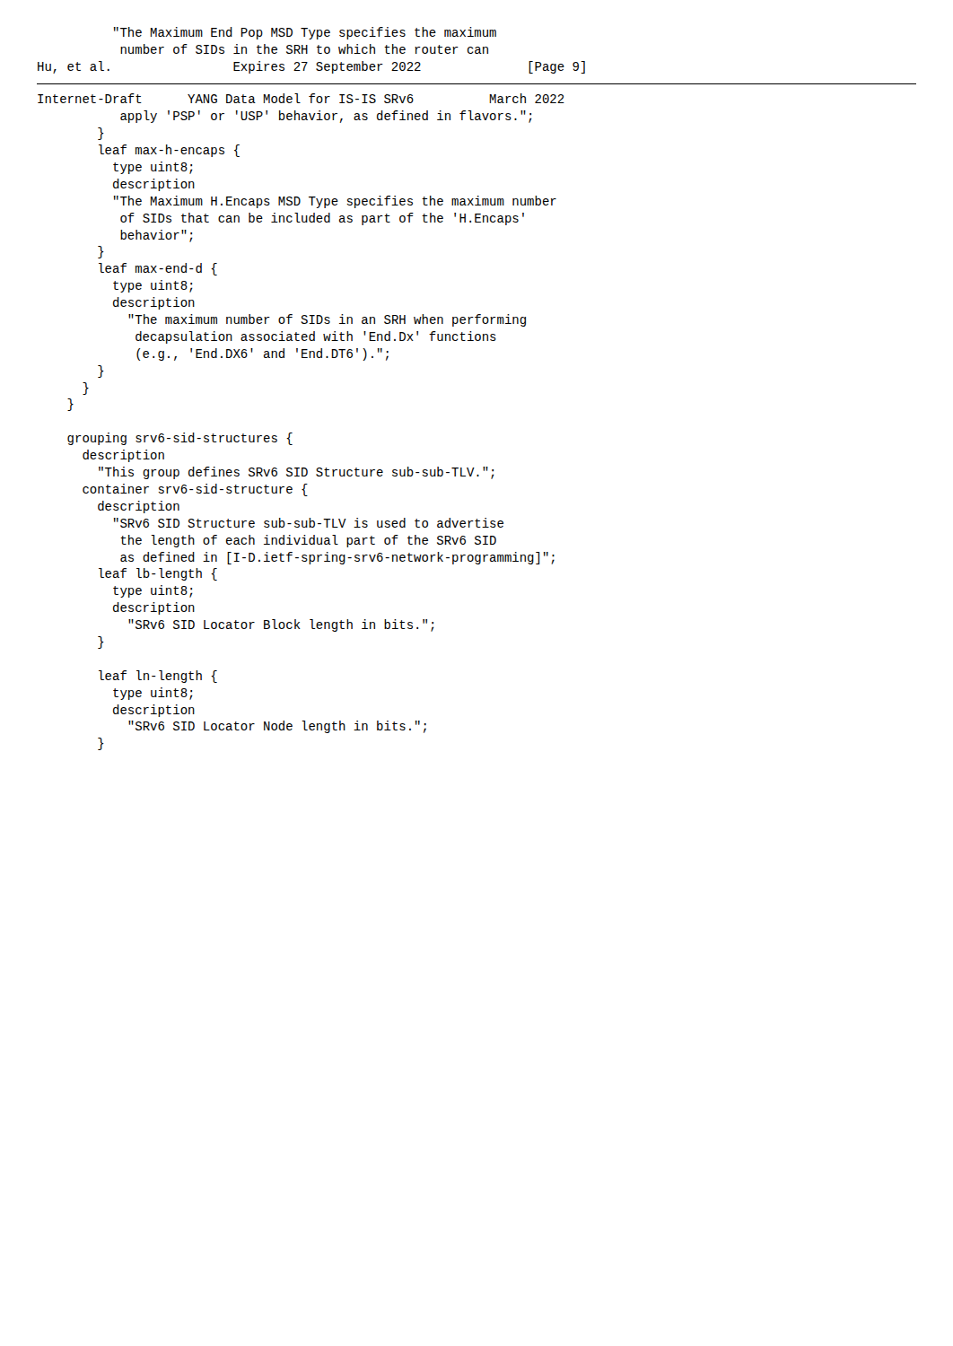"The Maximum End Pop MSD Type specifies the maximum
           number of SIDs in the SRH to which the router can
Hu, et al.                Expires 27 September 2022              [Page 9]
Internet-Draft      YANG Data Model for IS-IS SRv6          March 2022
           apply 'PSP' or 'USP' behavior, as defined in flavors.";
        }
        leaf max-h-encaps {
          type uint8;
          description
          "The Maximum H.Encaps MSD Type specifies the maximum number
           of SIDs that can be included as part of the 'H.Encaps'
           behavior";
        }
        leaf max-end-d {
          type uint8;
          description
            "The maximum number of SIDs in an SRH when performing
             decapsulation associated with 'End.Dx' functions
             (e.g., 'End.DX6' and 'End.DT6').";
        }
      }
    }

    grouping srv6-sid-structures {
      description
        "This group defines SRv6 SID Structure sub-sub-TLV.";
      container srv6-sid-structure {
        description
          "SRv6 SID Structure sub-sub-TLV is used to advertise
           the length of each individual part of the SRv6 SID
           as defined in [I-D.ietf-spring-srv6-network-programming]";
        leaf lb-length {
          type uint8;
          description
            "SRv6 SID Locator Block length in bits.";
        }

        leaf ln-length {
          type uint8;
          description
            "SRv6 SID Locator Node length in bits.";
        }